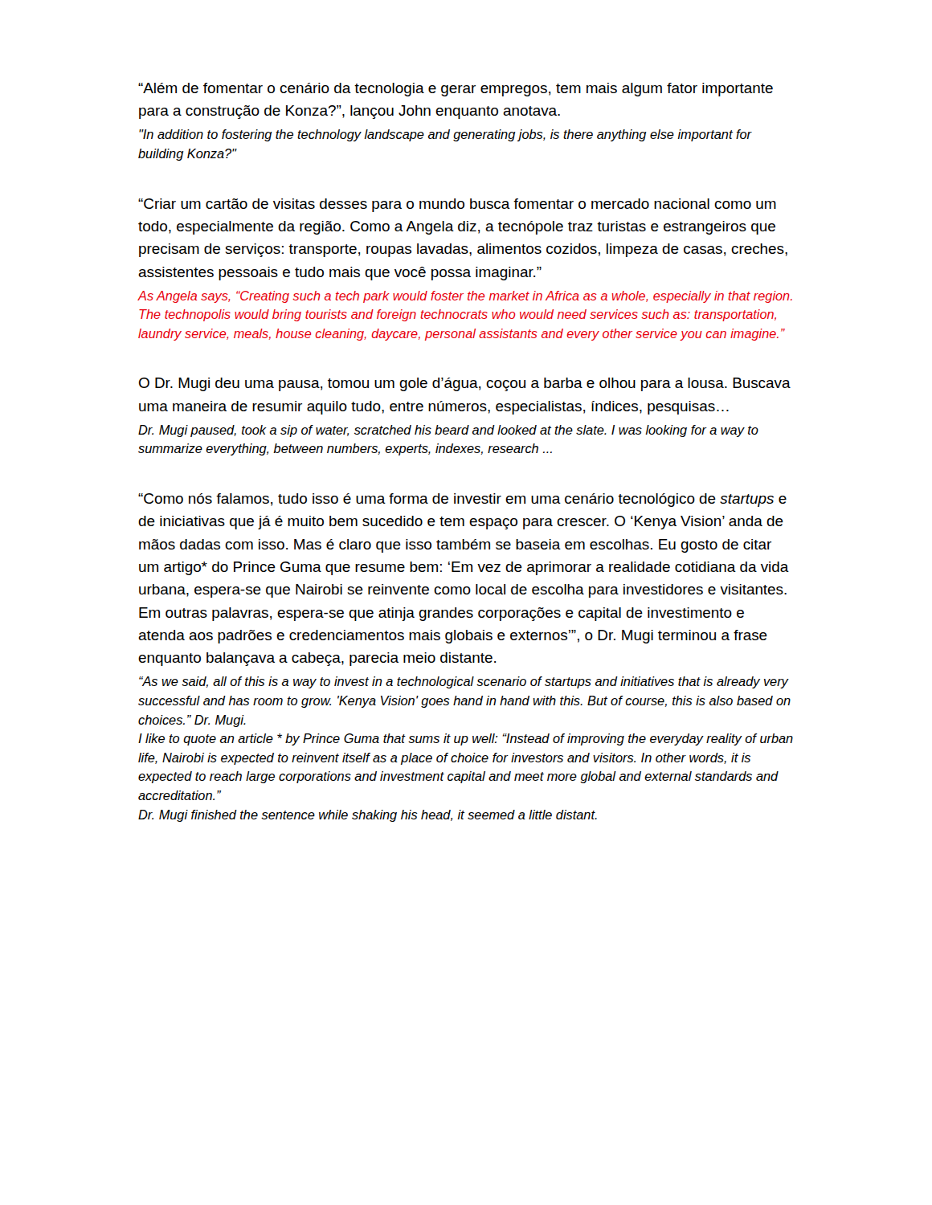“Além de fomentar o cenário da tecnologia e gerar empregos, tem mais algum fator importante para a construção de Konza?”, lançou John enquanto anotava.
"In addition to fostering the technology landscape and generating jobs, is there anything else important for building Konza?"
“Criar um cartão de visitas desses para o mundo busca fomentar o mercado nacional como um todo, especialmente da região. Como a Angela diz, a tecnópole traz turistas e estrangeiros que precisam de serviços: transporte, roupas lavadas, alimentos cozidos, limpeza de casas, creches, assistentes pessoais e tudo mais que você possa imaginar.”
As Angela says, “Creating such a tech park would foster the market in Africa as a whole, especially in that region. The technopolis would bring tourists and foreign technocrats who would need services such as: transportation, laundry service, meals, house cleaning, daycare, personal assistants and every other service you can imagine.”
O Dr. Mugi deu uma pausa, tomou um gole d’água, coçou a barba e olhou para a lousa. Buscava uma maneira de resumir aquilo tudo, entre números, especialistas, índices, pesquisas…
Dr. Mugi paused, took a sip of water, scratched his beard and looked at the slate. I was looking for a way to summarize everything, between numbers, experts, indexes, research ...
“Como nós falamos, tudo isso é uma forma de investir em uma cenário tecnológico de startups e de iniciativas que já é muito bem sucedido e tem espaço para crescer. O ‘Kenya Vision’ anda de mãos dadas com isso. Mas é claro que isso também se baseia em escolhas. Eu gosto de citar um artigo* do Prince Guma que resume bem: ‘Em vez de aprimorar a realidade cotidiana da vida urbana, espera-se que Nairobi se reinvente como local de escolha para investidores e visitantes. Em outras palavras, espera-se que atinja grandes corporações e capital de investimento e atenda aos padrões e credenciamentos mais globais e externos’”, o Dr. Mugi terminou a frase enquanto balançava a cabeça, parecia meio distante.
“As we said, all of this is a way to invest in a technological scenario of startups and initiatives that is already very successful and has room to grow. 'Kenya Vision' goes hand in hand with this. But of course, this is also based on choices.” Dr. Mugi.
I like to quote an article * by Prince Guma that sums it up well: “Instead of improving the everyday reality of urban life, Nairobi is expected to reinvent itself as a place of choice for investors and visitors. In other words, it is expected to reach large corporations and investment capital and meet more global and external standards and accreditation.”
Dr. Mugi finished the sentence while shaking his head, it seemed a little distant.